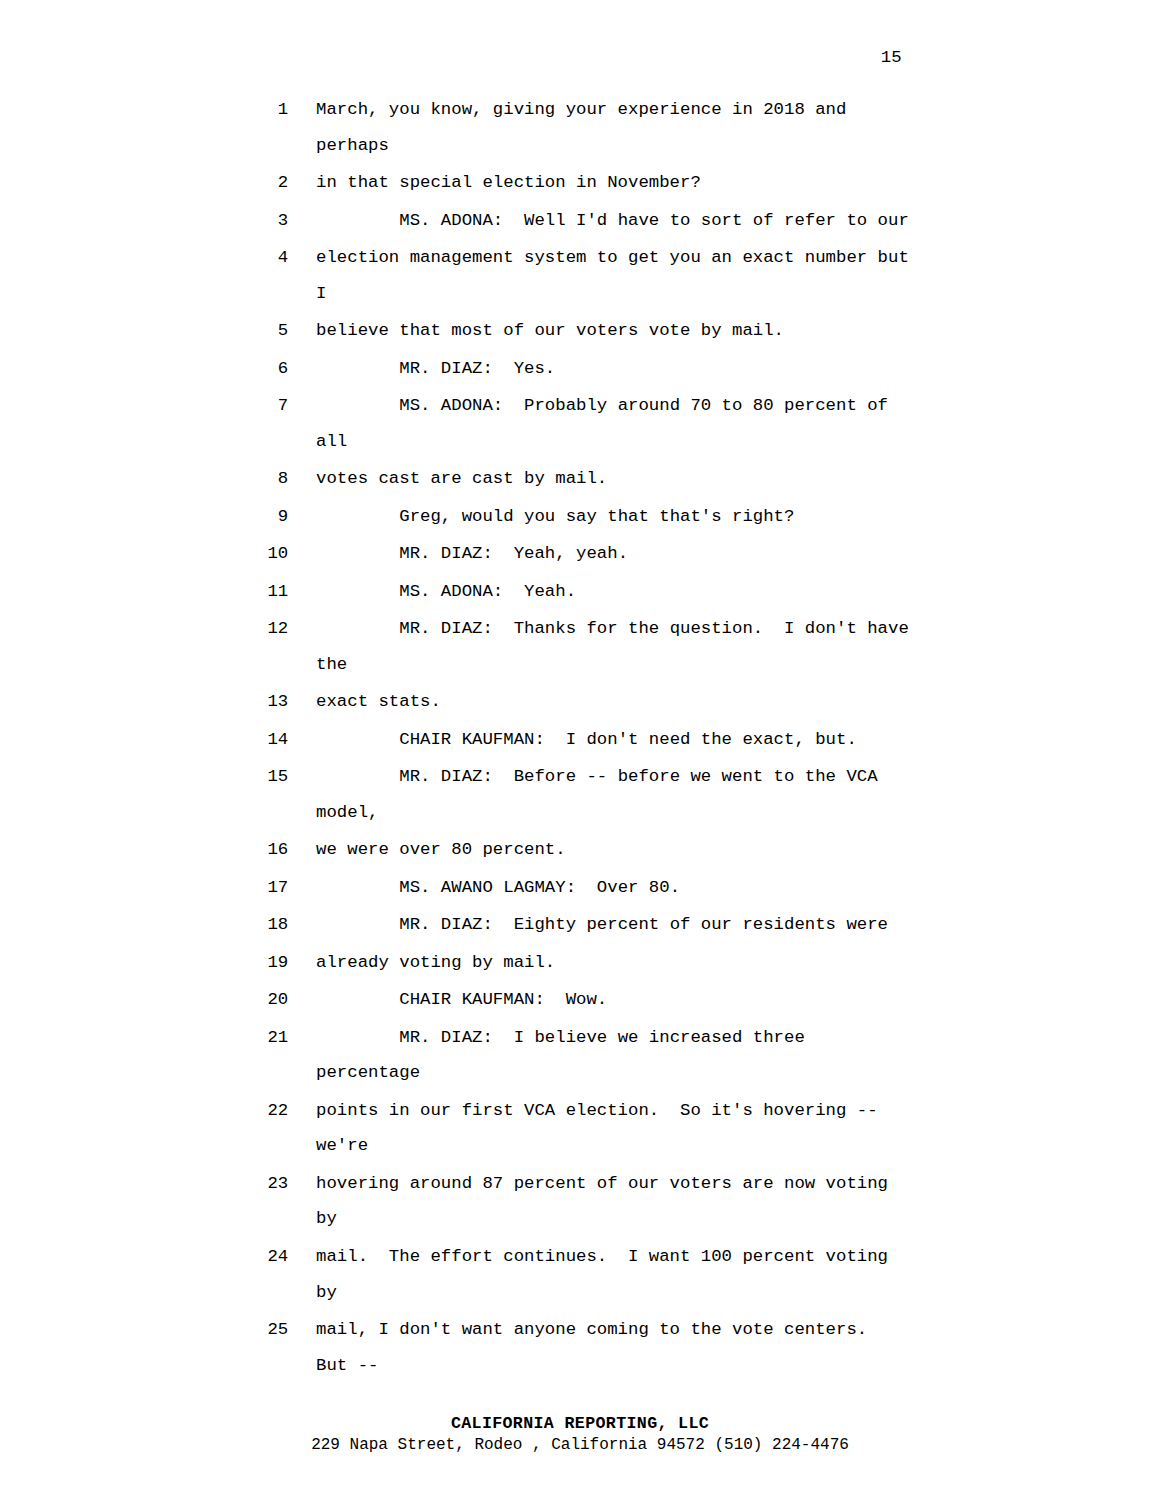15
| 1 | March, you know, giving your experience in 2018 and perhaps |
| 2 | in that special election in November? |
| 3 | MS. ADONA: Well I'd have to sort of refer to our |
| 4 | election management system to get you an exact number but I |
| 5 | believe that most of our voters vote by mail. |
| 6 | MR. DIAZ: Yes. |
| 7 | MS. ADONA: Probably around 70 to 80 percent of all |
| 8 | votes cast are cast by mail. |
| 9 | Greg, would you say that that's right? |
| 10 | MR. DIAZ: Yeah, yeah. |
| 11 | MS. ADONA: Yeah. |
| 12 | MR. DIAZ: Thanks for the question. I don't have the |
| 13 | exact stats. |
| 14 | CHAIR KAUFMAN: I don't need the exact, but. |
| 15 | MR. DIAZ: Before -- before we went to the VCA model, |
| 16 | we were over 80 percent. |
| 17 | MS. AWANO LAGMAY: Over 80. |
| 18 | MR. DIAZ: Eighty percent of our residents were |
| 19 | already voting by mail. |
| 20 | CHAIR KAUFMAN: Wow. |
| 21 | MR. DIAZ: I believe we increased three percentage |
| 22 | points in our first VCA election. So it's hovering -- we're |
| 23 | hovering around 87 percent of our voters are now voting by |
| 24 | mail. The effort continues. I want 100 percent voting by |
| 25 | mail, I don't want anyone coming to the vote centers. But -- |
CALIFORNIA REPORTING, LLC
229 Napa Street, Rodeo , California 94572 (510) 224-4476